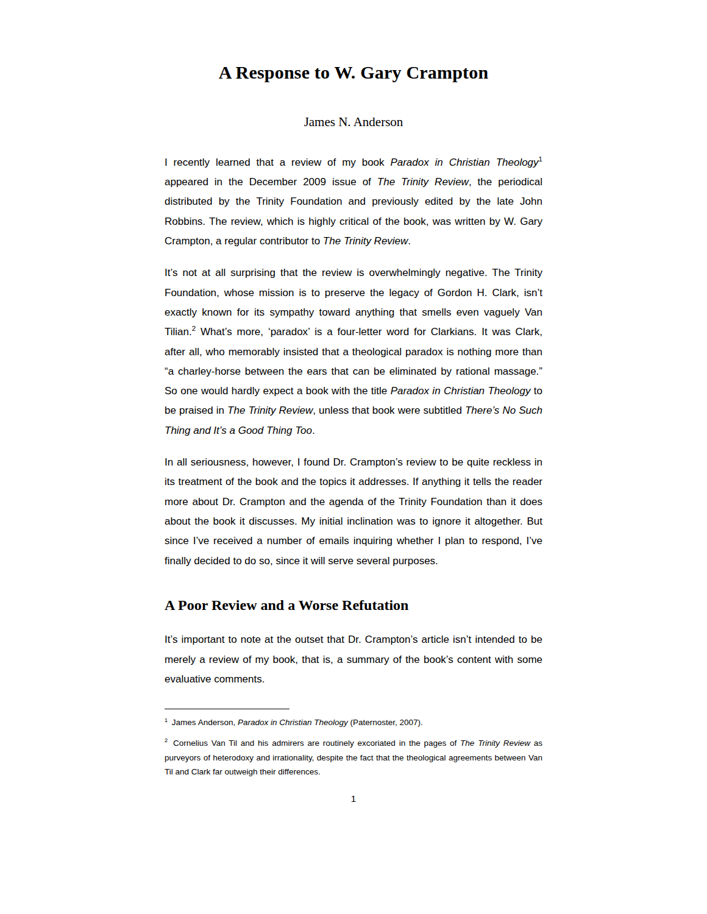A Response to W. Gary Crampton
James N. Anderson
I recently learned that a review of my book Paradox in Christian Theology1 appeared in the December 2009 issue of The Trinity Review, the periodical distributed by the Trinity Foundation and previously edited by the late John Robbins. The review, which is highly critical of the book, was written by W. Gary Crampton, a regular contributor to The Trinity Review.
It’s not at all surprising that the review is overwhelmingly negative. The Trinity Foundation, whose mission is to preserve the legacy of Gordon H. Clark, isn’t exactly known for its sympathy toward anything that smells even vaguely Van Tilian.2 What’s more, ‘paradox’ is a four-letter word for Clarkians. It was Clark, after all, who memorably insisted that a theological paradox is nothing more than “a charley-horse between the ears that can be eliminated by rational massage.” So one would hardly expect a book with the title Paradox in Christian Theology to be praised in The Trinity Review, unless that book were subtitled There’s No Such Thing and It’s a Good Thing Too.
In all seriousness, however, I found Dr. Crampton’s review to be quite reckless in its treatment of the book and the topics it addresses. If anything it tells the reader more about Dr. Crampton and the agenda of the Trinity Foundation than it does about the book it discusses. My initial inclination was to ignore it altogether. But since I’ve received a number of emails inquiring whether I plan to respond, I’ve finally decided to do so, since it will serve several purposes.
A Poor Review and a Worse Refutation
It’s important to note at the outset that Dr. Crampton’s article isn’t intended to be merely a review of my book, that is, a summary of the book’s content with some evaluative comments.
1 James Anderson, Paradox in Christian Theology (Paternoster, 2007).
2 Cornelius Van Til and his admirers are routinely excoriated in the pages of The Trinity Review as purveyors of heterodoxy and irrationality, despite the fact that the theological agreements between Van Til and Clark far outweigh their differences.
1